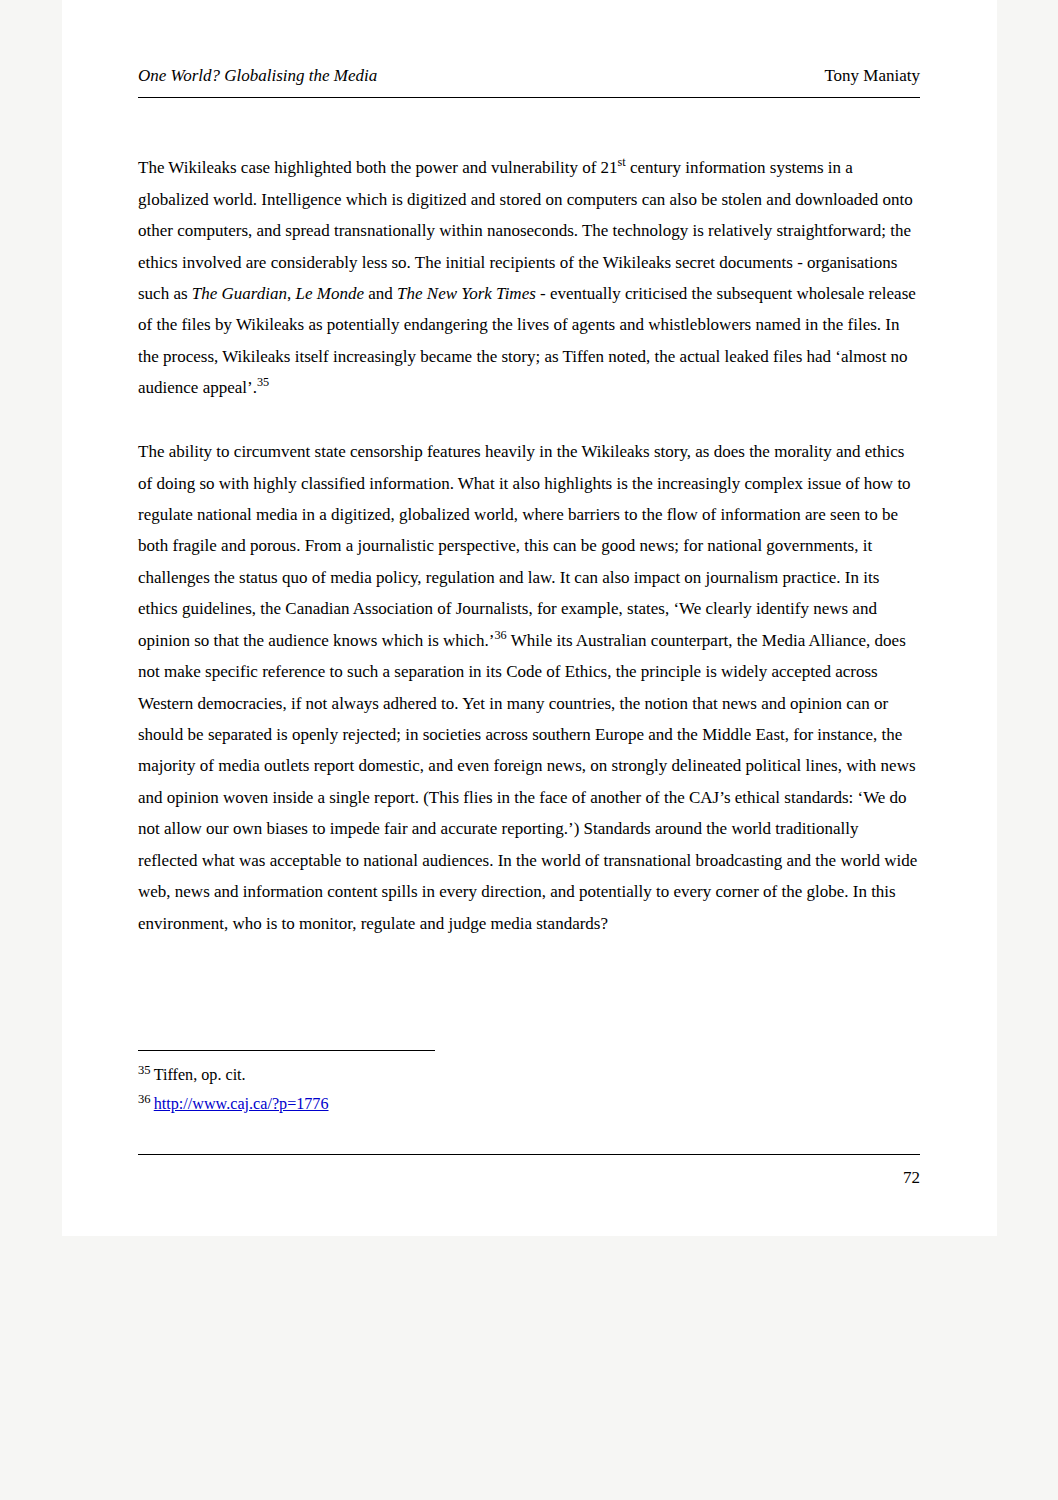One World? Globalising the Media Tony Maniaty
The Wikileaks case highlighted both the power and vulnerability of 21st century information systems in a globalized world. Intelligence which is digitized and stored on computers can also be stolen and downloaded onto other computers, and spread transnationally within nanoseconds. The technology is relatively straightforward; the ethics involved are considerably less so. The initial recipients of the Wikileaks secret documents - organisations such as The Guardian, Le Monde and The New York Times - eventually criticised the subsequent wholesale release of the files by Wikileaks as potentially endangering the lives of agents and whistleblowers named in the files. In the process, Wikileaks itself increasingly became the story; as Tiffen noted, the actual leaked files had ‘almost no audience appeal’.35
The ability to circumvent state censorship features heavily in the Wikileaks story, as does the morality and ethics of doing so with highly classified information. What it also highlights is the increasingly complex issue of how to regulate national media in a digitized, globalized world, where barriers to the flow of information are seen to be both fragile and porous. From a journalistic perspective, this can be good news; for national governments, it challenges the status quo of media policy, regulation and law. It can also impact on journalism practice. In its ethics guidelines, the Canadian Association of Journalists, for example, states, ‘We clearly identify news and opinion so that the audience knows which is which.’36 While its Australian counterpart, the Media Alliance, does not make specific reference to such a separation in its Code of Ethics, the principle is widely accepted across Western democracies, if not always adhered to. Yet in many countries, the notion that news and opinion can or should be separated is openly rejected; in societies across southern Europe and the Middle East, for instance, the majority of media outlets report domestic, and even foreign news, on strongly delineated political lines, with news and opinion woven inside a single report. (This flies in the face of another of the CAJ’s ethical standards: ‘We do not allow our own biases to impede fair and accurate reporting.’) Standards around the world traditionally reflected what was acceptable to national audiences. In the world of transnational broadcasting and the world wide web, news and information content spills in every direction, and potentially to every corner of the globe. In this environment, who is to monitor, regulate and judge media standards?
35 Tiffen, op. cit.
36 http://www.caj.ca/?p=1776
72